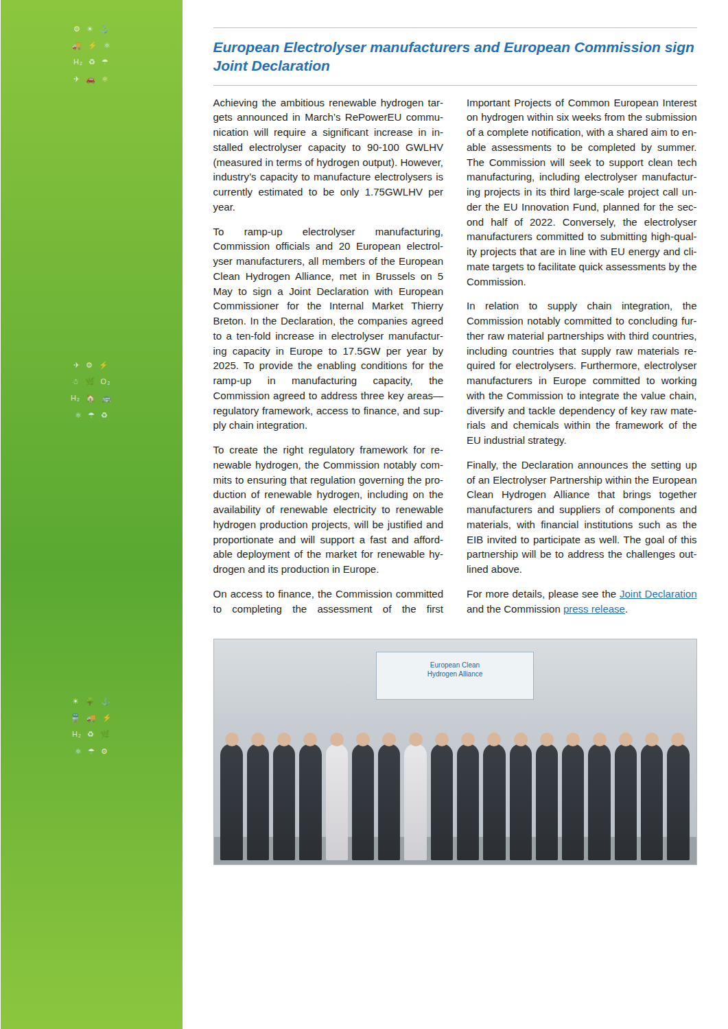⚙☀⚓
🚚⚡⚛
H₂♻☂
✈🚗⚛
✈⚙⚡
☃🌿O₂
H₂🏠🚌
⚛☂♻
☀🌳⚓
🚆🚚⚡
H₂♻🌿
⚛☂⚙
European Electrolyser manufacturers and European Commission sign Joint Declaration
Achieving the ambitious renewable hydrogen targets announced in March’s RePowerEU communication will require a significant increase in installed electrolyser capacity to 90-100 GWLHV (measured in terms of hydrogen output). However, industry’s capacity to manufacture electrolysers is currently estimated to be only 1.75GWLHV per year.
To ramp-up electrolyser manufacturing, Commission officials and 20 European electrolyser manufacturers, all members of the European Clean Hydrogen Alliance, met in Brussels on 5 May to sign a Joint Declaration with European Commissioner for the Internal Market Thierry Breton. In the Declaration, the companies agreed to a ten-fold increase in electrolyser manufacturing capacity in Europe to 17.5GW per year by 2025. To provide the enabling conditions for the ramp-up in manufacturing capacity, the Commission agreed to address three key areas—regulatory framework, access to finance, and supply chain integration.
To create the right regulatory framework for renewable hydrogen, the Commission notably commits to ensuring that regulation governing the production of renewable hydrogen, including on the availability of renewable electricity to renewable hydrogen production projects, will be justified and proportionate and will support a fast and affordable deployment of the market for renewable hydrogen and its production in Europe.
On access to finance, the Commission committed to completing the assessment of the first Important Projects of Common European Interest on hydrogen within six weeks from the submission of a complete notification, with a shared aim to enable assessments to be completed by summer. The Commission will seek to support clean tech manufacturing, including electrolyser manufacturing projects in its third large-scale project call under the EU Innovation Fund, planned for the second half of 2022. Conversely, the electrolyser manufacturers committed to submitting high-quality projects that are in line with EU energy and climate targets to facilitate quick assessments by the Commission.
In relation to supply chain integration, the Commission notably committed to concluding further raw material partnerships with third countries, including countries that supply raw materials required for electrolysers. Furthermore, electrolyser manufacturers in Europe committed to working with the Commission to integrate the value chain, diversify and tackle dependency of key raw materials and chemicals within the framework of the EU industrial strategy.
Finally, the Declaration announces the setting up of an Electrolyser Partnership within the European Clean Hydrogen Alliance that brings together manufacturers and suppliers of components and materials, with financial institutions such as the EIB invited to participate as well. The goal of this partnership will be to address the challenges outlined above.
For more details, please see the Joint Declaration and the Commission press release.
European Clean
Hydrogen Alliance